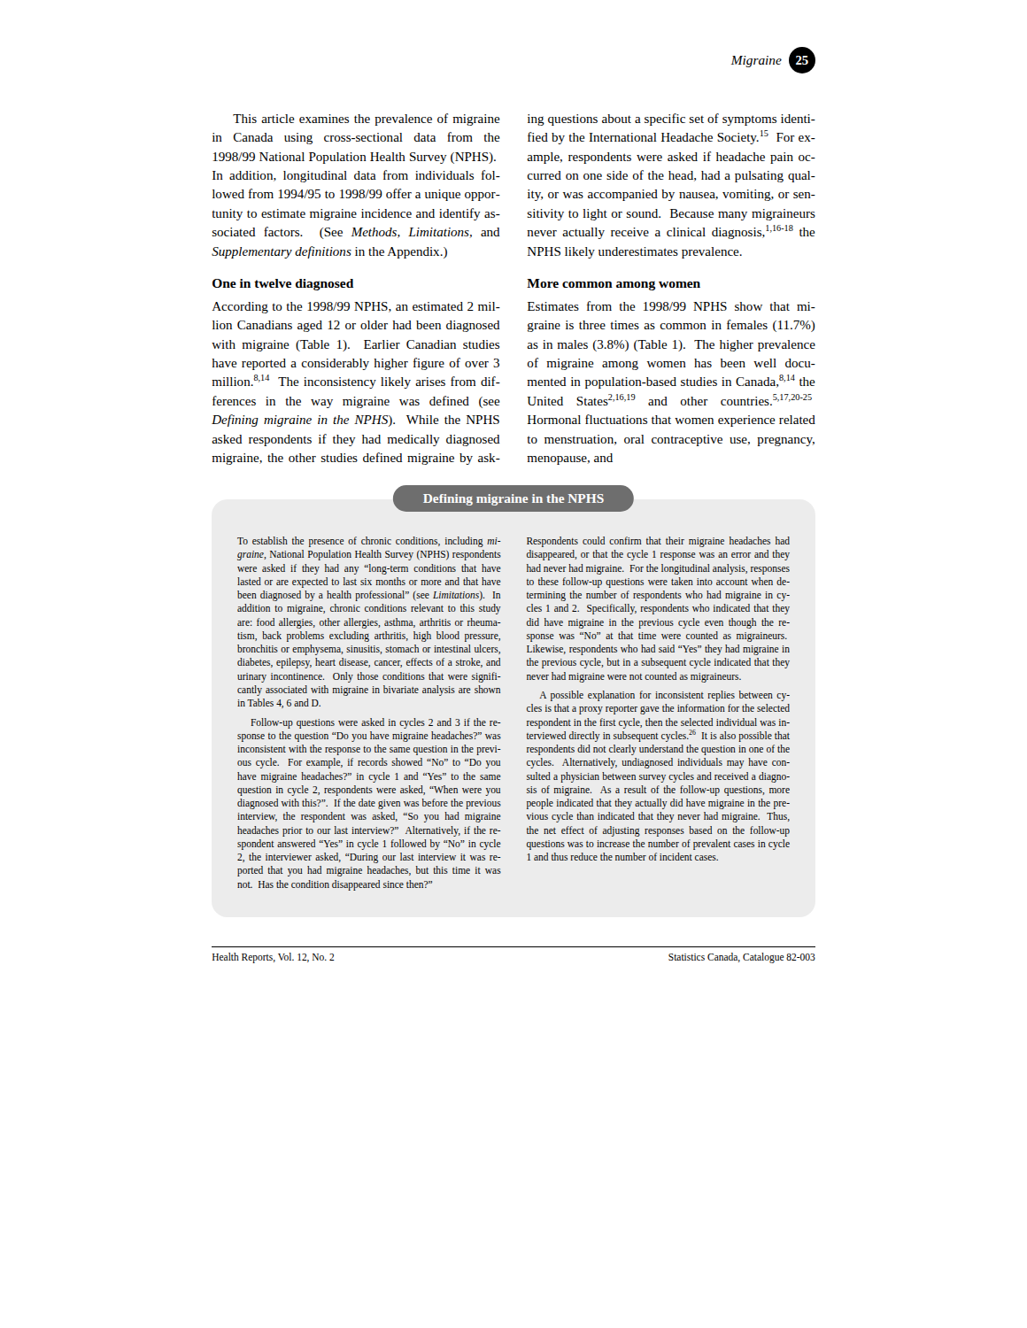Migraine 25
This article examines the prevalence of migraine in Canada using cross-sectional data from the 1998/99 National Population Health Survey (NPHS). In addition, longitudinal data from individuals followed from 1994/95 to 1998/99 offer a unique opportunity to estimate migraine incidence and identify associated factors. (See Methods, Limitations, and Supplementary definitions in the Appendix.)
One in twelve diagnosed
According to the 1998/99 NPHS, an estimated 2 million Canadians aged 12 or older had been diagnosed with migraine (Table 1). Earlier Canadian studies have reported a considerably higher figure of over 3 million.8,14 The inconsistency likely arises from differences in the way migraine was defined (see Defining migraine in the NPHS). While the NPHS asked respondents if they had medically diagnosed migraine, the other studies defined migraine by asking questions about a specific set of symptoms identified by the International Headache Society.15 For example, respondents were asked if headache pain occurred on one side of the head, had a pulsating quality, or was accompanied by nausea, vomiting, or sensitivity to light or sound. Because many migraineurs never actually receive a clinical diagnosis,1,16-18 the NPHS likely underestimates prevalence.
More common among women
Estimates from the 1998/99 NPHS show that migraine is three times as common in females (11.7%) as in males (3.8%) (Table 1). The higher prevalence of migraine among women has been well documented in population-based studies in Canada,8,14 the United States2,16,19 and other countries.5,17,20-25 Hormonal fluctuations that women experience related to menstruation, oral contraceptive use, pregnancy, menopause, and
Defining migraine in the NPHS
To establish the presence of chronic conditions, including migraine, National Population Health Survey (NPHS) respondents were asked if they had any “long-term conditions that have lasted or are expected to last six months or more and that have been diagnosed by a health professional” (see Limitations). In addition to migraine, chronic conditions relevant to this study are: food allergies, other allergies, asthma, arthritis or rheumatism, back problems excluding arthritis, high blood pressure, bronchitis or emphysema, sinusitis, stomach or intestinal ulcers, diabetes, epilepsy, heart disease, cancer, effects of a stroke, and urinary incontinence. Only those conditions that were significantly associated with migraine in bivariate analysis are shown in Tables 4, 6 and D.
Follow-up questions were asked in cycles 2 and 3 if the response to the question “Do you have migraine headaches?” was inconsistent with the response to the same question in the previous cycle. For example, if records showed “No” to “Do you have migraine headaches?” in cycle 1 and “Yes” to the same question in cycle 2, respondents were asked, “When were you diagnosed with this?”. If the date given was before the previous interview, the respondent was asked, “So you had migraine headaches prior to our last interview?” Alternatively, if the respondent answered “Yes” in cycle 1 followed by “No” in cycle 2, the interviewer asked, “During our last interview it was reported that you had migraine headaches, but this time it was not. Has the condition disappeared since then?”
Respondents could confirm that their migraine headaches had disappeared, or that the cycle 1 response was an error and they had never had migraine. For the longitudinal analysis, responses to these follow-up questions were taken into account when determining the number of respondents who had migraine in cycles 1 and 2. Specifically, respondents who indicated that they did have migraine in the previous cycle even though the response was “No” at that time were counted as migraineurs. Likewise, respondents who had said “Yes” they had migraine in the previous cycle, but in a subsequent cycle indicated that they never had migraine were not counted as migraineurs.
A possible explanation for inconsistent replies between cycles is that a proxy reporter gave the information for the selected respondent in the first cycle, then the selected individual was interviewed directly in subsequent cycles.26 It is also possible that respondents did not clearly understand the question in one of the cycles. Alternatively, undiagnosed individuals may have consulted a physician between survey cycles and received a diagnosis of migraine. As a result of the follow-up questions, more people indicated that they actually did have migraine in the previous cycle than indicated that they never had migraine. Thus, the net effect of adjusting responses based on the follow-up questions was to increase the number of prevalent cases in cycle 1 and thus reduce the number of incident cases.
Health Reports, Vol. 12, No. 2 Statistics Canada, Catalogue 82-003